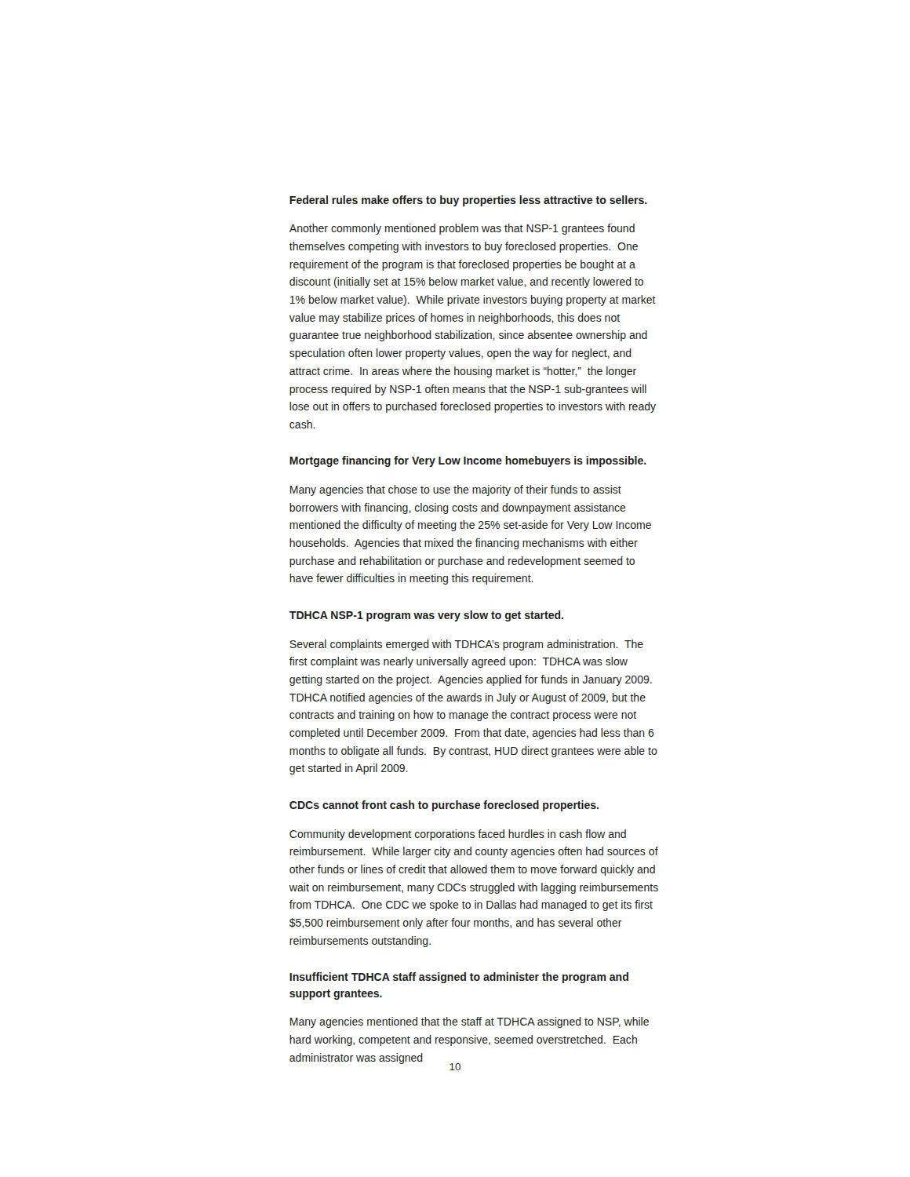Federal rules make offers to buy properties less attractive to sellers.
Another commonly mentioned problem was that NSP-1 grantees found themselves competing with investors to buy foreclosed properties. One requirement of the program is that foreclosed properties be bought at a discount (initially set at 15% below market value, and recently lowered to 1% below market value). While private investors buying property at market value may stabilize prices of homes in neighborhoods, this does not guarantee true neighborhood stabilization, since absentee ownership and speculation often lower property values, open the way for neglect, and attract crime. In areas where the housing market is “hotter,” the longer process required by NSP-1 often means that the NSP-1 sub-grantees will lose out in offers to purchased foreclosed properties to investors with ready cash.
Mortgage financing for Very Low Income homebuyers is impossible.
Many agencies that chose to use the majority of their funds to assist borrowers with financing, closing costs and downpayment assistance mentioned the difficulty of meeting the 25% set-aside for Very Low Income households. Agencies that mixed the financing mechanisms with either purchase and rehabilitation or purchase and redevelopment seemed to have fewer difficulties in meeting this requirement.
TDHCA NSP-1 program was very slow to get started.
Several complaints emerged with TDHCA’s program administration. The first complaint was nearly universally agreed upon: TDHCA was slow getting started on the project. Agencies applied for funds in January 2009. TDHCA notified agencies of the awards in July or August of 2009, but the contracts and training on how to manage the contract process were not completed until December 2009. From that date, agencies had less than 6 months to obligate all funds. By contrast, HUD direct grantees were able to get started in April 2009.
CDCs cannot front cash to purchase foreclosed properties.
Community development corporations faced hurdles in cash flow and reimbursement. While larger city and county agencies often had sources of other funds or lines of credit that allowed them to move forward quickly and wait on reimbursement, many CDCs struggled with lagging reimbursements from TDHCA. One CDC we spoke to in Dallas had managed to get its first $5,500 reimbursement only after four months, and has several other reimbursements outstanding.
Insufficient TDHCA staff assigned to administer the program and support grantees.
Many agencies mentioned that the staff at TDHCA assigned to NSP, while hard working, competent and responsive, seemed overstretched. Each administrator was assigned
10